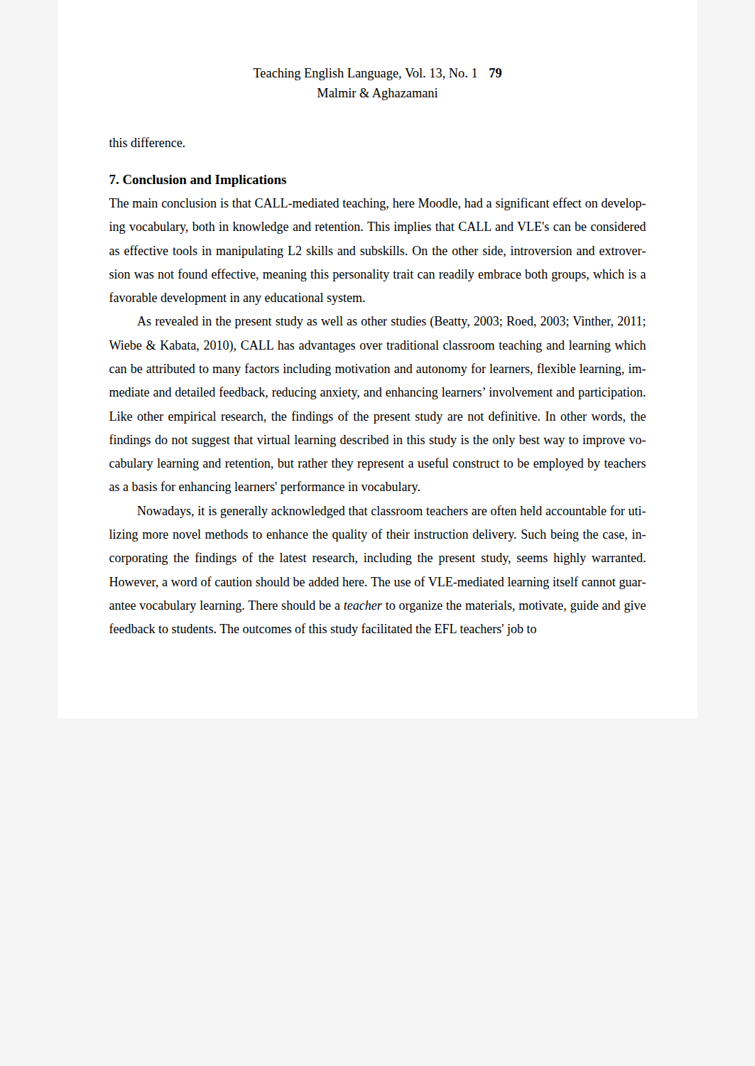Teaching English Language, Vol. 13, No. 1 79 Malmir & Aghazamani
this difference.
7. Conclusion and Implications
The main conclusion is that CALL-mediated teaching, here Moodle, had a significant effect on developing vocabulary, both in knowledge and retention. This implies that CALL and VLE's can be considered as effective tools in manipulating L2 skills and subskills. On the other side, introversion and extroversion was not found effective, meaning this personality trait can readily embrace both groups, which is a favorable development in any educational system.
As revealed in the present study as well as other studies (Beatty, 2003; Roed, 2003; Vinther, 2011; Wiebe & Kabata, 2010), CALL has advantages over traditional classroom teaching and learning which can be attributed to many factors including motivation and autonomy for learners, flexible learning, immediate and detailed feedback, reducing anxiety, and enhancing learners’ involvement and participation. Like other empirical research, the findings of the present study are not definitive. In other words, the findings do not suggest that virtual learning described in this study is the only best way to improve vocabulary learning and retention, but rather they represent a useful construct to be employed by teachers as a basis for enhancing learners' performance in vocabulary.
Nowadays, it is generally acknowledged that classroom teachers are often held accountable for utilizing more novel methods to enhance the quality of their instruction delivery. Such being the case, incorporating the findings of the latest research, including the present study, seems highly warranted. However, a word of caution should be added here. The use of VLE-mediated learning itself cannot guarantee vocabulary learning. There should be a teacher to organize the materials, motivate, guide and give feedback to students. The outcomes of this study facilitated the EFL teachers' job to